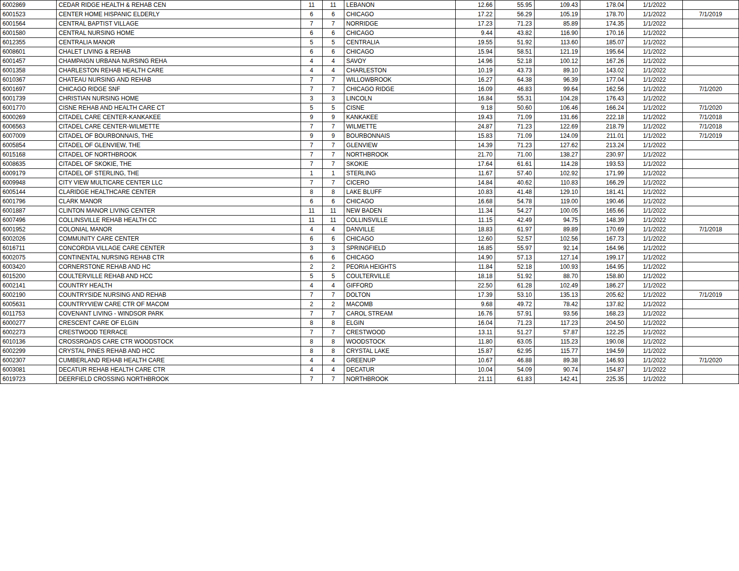| 6002869 | CEDAR RIDGE HEALTH & REHAB CEN | 11 | 11 | LEBANON | 12.66 | 55.95 | 109.43 | 178.04 | 1/1/2022 | |
| 6001523 | CENTER HOME HISPANIC ELDERLY | 6 | 6 | CHICAGO | 17.22 | 56.29 | 105.19 | 178.70 | 1/1/2022 | 7/1/2019 |
| 6001564 | CENTRAL BAPTIST VILLAGE | 7 | 7 | NORRIDGE | 17.23 | 71.23 | 85.89 | 174.35 | 1/1/2022 | |
| 6001580 | CENTRAL NURSING HOME | 6 | 6 | CHICAGO | 9.44 | 43.82 | 116.90 | 170.16 | 1/1/2022 | |
| 6012355 | CENTRALIA MANOR | 5 | 5 | CENTRALIA | 19.55 | 51.92 | 113.60 | 185.07 | 1/1/2022 | |
| 6008601 | CHALET LIVING & REHAB | 6 | 6 | CHICAGO | 15.94 | 58.51 | 121.19 | 195.64 | 1/1/2022 | |
| 6001457 | CHAMPAIGN URBANA NURSING REHA | 4 | 4 | SAVOY | 14.96 | 52.18 | 100.12 | 167.26 | 1/1/2022 | |
| 6001358 | CHARLESTON REHAB HEALTH CARE | 4 | 4 | CHARLESTON | 10.19 | 43.73 | 89.10 | 143.02 | 1/1/2022 | |
| 6010367 | CHATEAU NURSING AND REHAB | 7 | 7 | WILLOWBROOK | 16.27 | 64.38 | 96.39 | 177.04 | 1/1/2022 | |
| 6001697 | CHICAGO RIDGE SNF | 7 | 7 | CHICAGO RIDGE | 16.09 | 46.83 | 99.64 | 162.56 | 1/1/2022 | 7/1/2020 |
| 6001739 | CHRISTIAN NURSING HOME | 3 | 3 | LINCOLN | 16.84 | 55.31 | 104.28 | 176.43 | 1/1/2022 | |
| 6001770 | CISNE REHAB AND HEALTH CARE CT | 5 | 5 | CISNE | 9.18 | 50.60 | 106.46 | 166.24 | 1/1/2022 | 7/1/2020 |
| 6000269 | CITADEL CARE CENTER-KANKAKEE | 9 | 9 | KANKAKEE | 19.43 | 71.09 | 131.66 | 222.18 | 1/1/2022 | 7/1/2018 |
| 6006563 | CITADEL CARE CENTER-WILMETTE | 7 | 7 | WILMETTE | 24.87 | 71.23 | 122.69 | 218.79 | 1/1/2022 | 7/1/2018 |
| 6007009 | CITADEL OF BOURBONNAIS, THE | 9 | 9 | BOURBONNAIS | 15.83 | 71.09 | 124.09 | 211.01 | 1/1/2022 | 7/1/2019 |
| 6005854 | CITADEL OF GLENVIEW, THE | 7 | 7 | GLENVIEW | 14.39 | 71.23 | 127.62 | 213.24 | 1/1/2022 | |
| 6015168 | CITADEL OF NORTHBROOK | 7 | 7 | NORTHBROOK | 21.70 | 71.00 | 138.27 | 230.97 | 1/1/2022 | |
| 6008635 | CITADEL OF SKOKIE, THE | 7 | 7 | SKOKIE | 17.64 | 61.61 | 114.28 | 193.53 | 1/1/2022 | |
| 6009179 | CITADEL OF STERLING, THE | 1 | 1 | STERLING | 11.67 | 57.40 | 102.92 | 171.99 | 1/1/2022 | |
| 6009948 | CITY VIEW MULTICARE CENTER LLC | 7 | 7 | CICERO | 14.84 | 40.62 | 110.83 | 166.29 | 1/1/2022 | |
| 6005144 | CLARIDGE HEALTHCARE CENTER | 8 | 8 | LAKE BLUFF | 10.83 | 41.48 | 129.10 | 181.41 | 1/1/2022 | |
| 6001796 | CLARK MANOR | 6 | 6 | CHICAGO | 16.68 | 54.78 | 119.00 | 190.46 | 1/1/2022 | |
| 6001887 | CLINTON MANOR LIVING CENTER | 11 | 11 | NEW BADEN | 11.34 | 54.27 | 100.05 | 165.66 | 1/1/2022 | |
| 6007496 | COLLINSVILLE REHAB HEALTH CC | 11 | 11 | COLLINSVILLE | 11.15 | 42.49 | 94.75 | 148.39 | 1/1/2022 | |
| 6001952 | COLONIAL MANOR | 4 | 4 | DANVILLE | 18.83 | 61.97 | 89.89 | 170.69 | 1/1/2022 | 7/1/2018 |
| 6002026 | COMMUNITY CARE CENTER | 6 | 6 | CHICAGO | 12.60 | 52.57 | 102.56 | 167.73 | 1/1/2022 | |
| 6016711 | CONCORDIA VILLAGE CARE CENTER | 3 | 3 | SPRINGFIELD | 16.85 | 55.97 | 92.14 | 164.96 | 1/1/2022 | |
| 6002075 | CONTINENTAL NURSING REHAB CTR | 6 | 6 | CHICAGO | 14.90 | 57.13 | 127.14 | 199.17 | 1/1/2022 | |
| 6003420 | CORNERSTONE REHAB AND HC | 2 | 2 | PEORIA HEIGHTS | 11.84 | 52.18 | 100.93 | 164.95 | 1/1/2022 | |
| 6015200 | COULTERVILLE REHAB AND HCC | 5 | 5 | COULTERVILLE | 18.18 | 51.92 | 88.70 | 158.80 | 1/1/2022 | |
| 6002141 | COUNTRY HEALTH | 4 | 4 | GIFFORD | 22.50 | 61.28 | 102.49 | 186.27 | 1/1/2022 | |
| 6002190 | COUNTRYSIDE NURSING AND REHAB | 7 | 7 | DOLTON | 17.39 | 53.10 | 135.13 | 205.62 | 1/1/2022 | 7/1/2019 |
| 6005631 | COUNTRYVIEW CARE CTR OF MACOM | 2 | 2 | MACOMB | 9.68 | 49.72 | 78.42 | 137.82 | 1/1/2022 | |
| 6011753 | COVENANT LIVING - WINDSOR PARK | 7 | 7 | CAROL STREAM | 16.76 | 57.91 | 93.56 | 168.23 | 1/1/2022 | |
| 6000277 | CRESCENT CARE OF ELGIN | 8 | 8 | ELGIN | 16.04 | 71.23 | 117.23 | 204.50 | 1/1/2022 | |
| 6002273 | CRESTWOOD TERRACE | 7 | 7 | CRESTWOOD | 13.11 | 51.27 | 57.87 | 122.25 | 1/1/2022 | |
| 6010136 | CROSSROADS CARE CTR WOODSTOCK | 8 | 8 | WOODSTOCK | 11.80 | 63.05 | 115.23 | 190.08 | 1/1/2022 | |
| 6002299 | CRYSTAL PINES REHAB AND HCC | 8 | 8 | CRYSTAL LAKE | 15.87 | 62.95 | 115.77 | 194.59 | 1/1/2022 | |
| 6002307 | CUMBERLAND REHAB HEALTH CARE | 4 | 4 | GREENUP | 10.67 | 46.88 | 89.38 | 146.93 | 1/1/2022 | 7/1/2020 |
| 6003081 | DECATUR REHAB HEALTH CARE CTR | 4 | 4 | DECATUR | 10.04 | 54.09 | 90.74 | 154.87 | 1/1/2022 | |
| 6019723 | DEERFIELD CROSSING NORTHBROOK | 7 | 7 | NORTHBROOK | 21.11 | 61.83 | 142.41 | 225.35 | 1/1/2022 | |